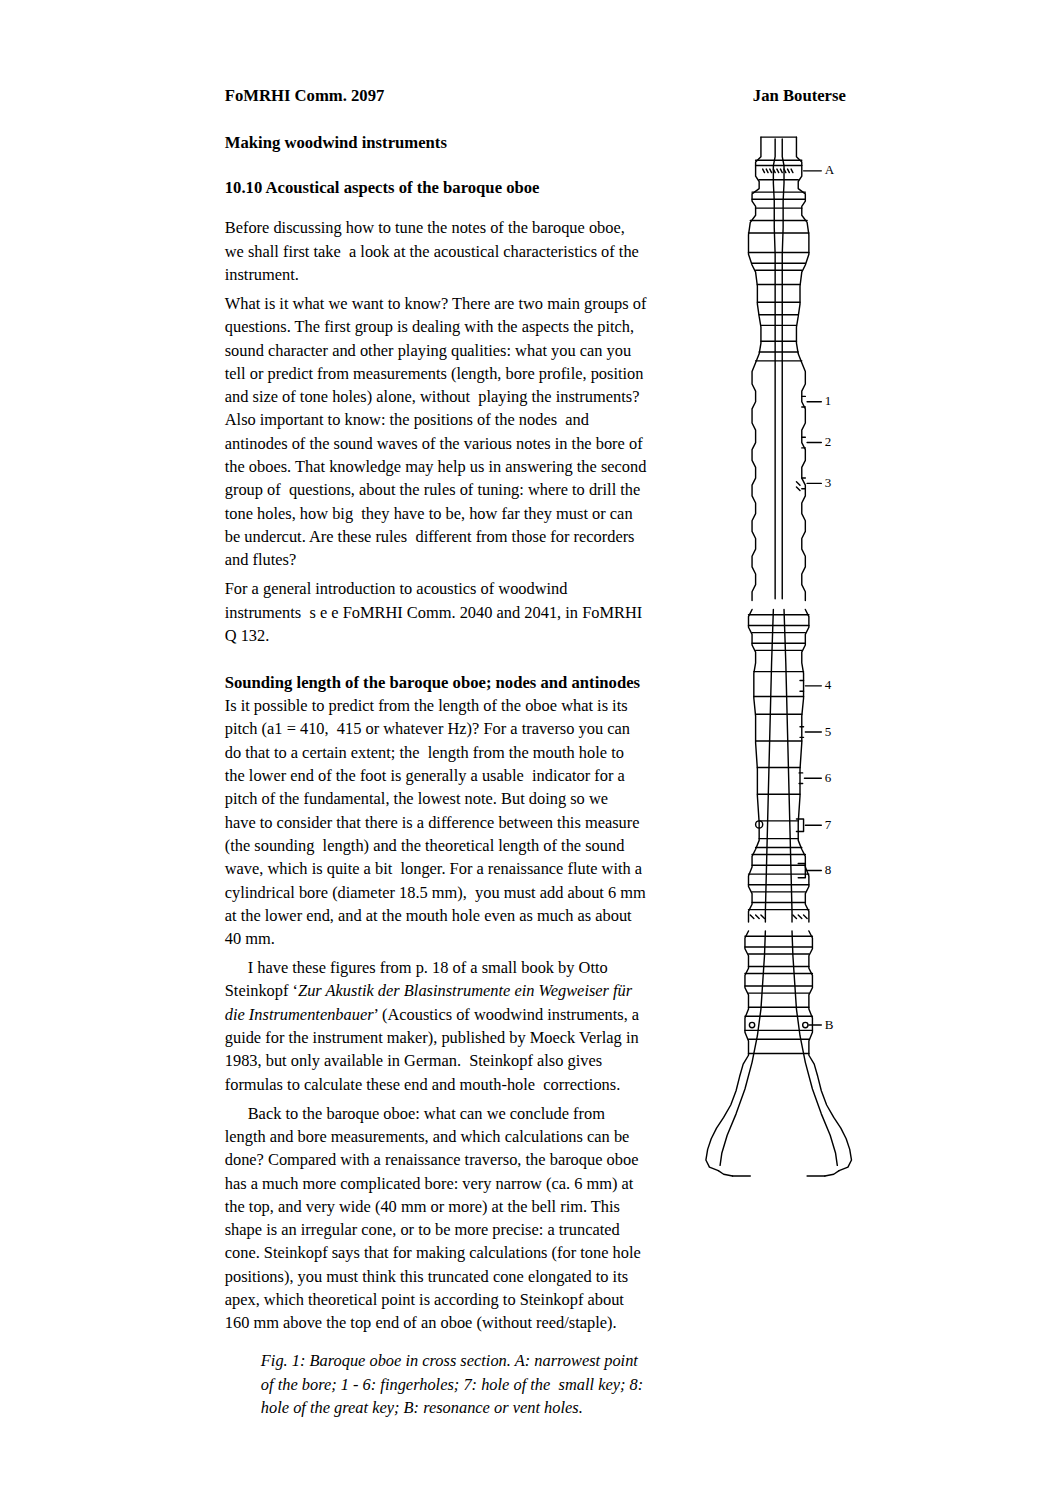FoMRHI Comm. 2097 Jan Bouterse
Making woodwind instruments
10.10 Acoustical aspects of the baroque oboe
Before discussing how to tune the notes of the baroque oboe, we shall first take a look at the acoustical characteristics of the instrument.
What is it what we want to know? There are two main groups of questions. The first group is dealing with the aspects the pitch, sound character and other playing qualities: what you can you tell or predict from measurements (length, bore profile, position and size of tone holes) alone, without playing the instruments? Also important to know: the positions of the nodes and antinodes of the sound waves of the various notes in the bore of the oboes. That knowledge may help us in answering the second group of questions, about the rules of tuning: where to drill the tone holes, how big they have to be, how far they must or can be undercut. Are these rules different from those for recorders and flutes?
For a general introduction to acoustics of woodwind instruments s e e FoMRHI Comm. 2040 and 2041, in FoMRHI Q 132.
Sounding length of the baroque oboe; nodes and antinodes
Is it possible to predict from the length of the oboe what is its pitch (a1 = 410, 415 or whatever Hz)? For a traverso you can do that to a certain extent; the length from the mouth hole to the lower end of the foot is generally a usable indicator for a pitch of the fundamental, the lowest note. But doing so we have to consider that there is a difference between this measure (the sounding length) and the theoretical length of the sound wave, which is quite a bit longer. For a renaissance flute with a cylindrical bore (diameter 18.5 mm), you must add about 6 mm at the lower end, and at the mouth hole even as much as about 40 mm.
I have these figures from p. 18 of a small book by Otto Steinkopf ‘Zur Akustik der Blasinstrumente ein Wegweiser für die Instrumentenbauer’ (Acoustics of woodwind instruments, a guide for the instrument maker), published by Moeck Verlag in 1983, but only available in German. Steinkopf also gives formulas to calculate these end and mouth-hole corrections.
Back to the baroque oboe: what can we conclude from length and bore measurements, and which calculations can be done? Compared with a renaissance traverso, the baroque oboe has a much more complicated bore: very narrow (ca. 6 mm) at the top, and very wide (40 mm or more) at the bell rim. This shape is an irregular cone, or to be more precise: a truncated cone. Steinkopf says that for making calculations (for tone hole positions), you must think this truncated cone elongated to its apex, which theoretical point is according to Steinkopf about 160 mm above the top end of an oboe (without reed/staple).
Fig. 1: Baroque oboe in cross section. A: narrowest point of the bore; 1 - 6: fingerholes; 7: hole of the small key; 8: hole of the great key; B: resonance or vent holes.
A 1 2 3 4 5 6 7 8 B